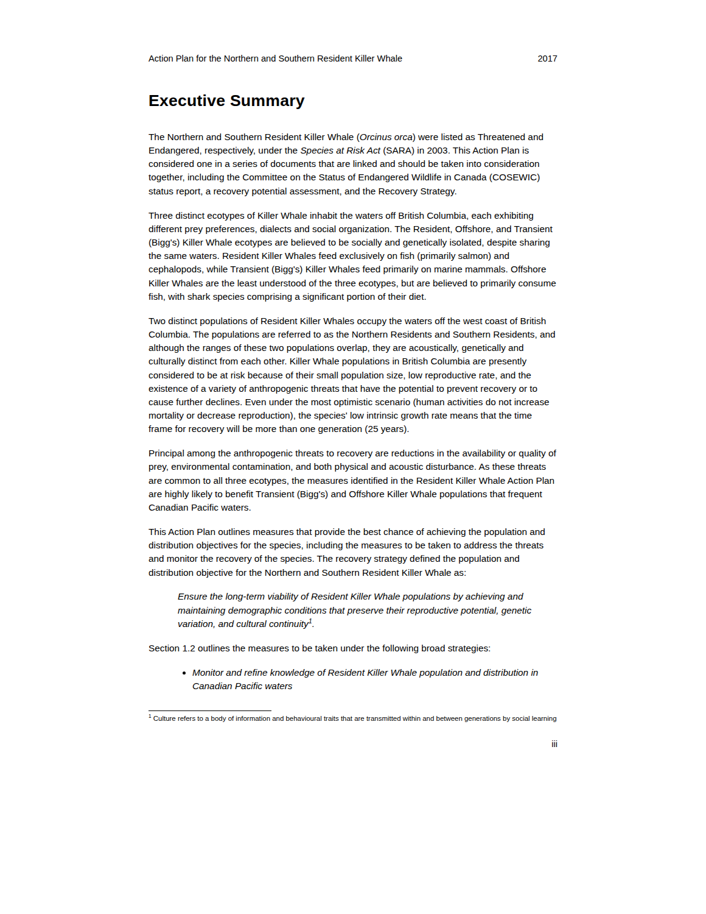Action Plan for the Northern and Southern Resident Killer Whale
2017
Executive Summary
The Northern and Southern Resident Killer Whale (Orcinus orca) were listed as Threatened and Endangered, respectively, under the Species at Risk Act (SARA) in 2003. This Action Plan is considered one in a series of documents that are linked and should be taken into consideration together, including the Committee on the Status of Endangered Wildlife in Canada (COSEWIC) status report, a recovery potential assessment, and the Recovery Strategy.
Three distinct ecotypes of Killer Whale inhabit the waters off British Columbia, each exhibiting different prey preferences, dialects and social organization. The Resident, Offshore, and Transient (Bigg's) Killer Whale ecotypes are believed to be socially and genetically isolated, despite sharing the same waters. Resident Killer Whales feed exclusively on fish (primarily salmon) and cephalopods, while Transient (Bigg's) Killer Whales feed primarily on marine mammals. Offshore Killer Whales are the least understood of the three ecotypes, but are believed to primarily consume fish, with shark species comprising a significant portion of their diet.
Two distinct populations of Resident Killer Whales occupy the waters off the west coast of British Columbia. The populations are referred to as the Northern Residents and Southern Residents, and although the ranges of these two populations overlap, they are acoustically, genetically and culturally distinct from each other. Killer Whale populations in British Columbia are presently considered to be at risk because of their small population size, low reproductive rate, and the existence of a variety of anthropogenic threats that have the potential to prevent recovery or to cause further declines. Even under the most optimistic scenario (human activities do not increase mortality or decrease reproduction), the species' low intrinsic growth rate means that the time frame for recovery will be more than one generation (25 years).
Principal among the anthropogenic threats to recovery are reductions in the availability or quality of prey, environmental contamination, and both physical and acoustic disturbance. As these threats are common to all three ecotypes, the measures identified in the Resident Killer Whale Action Plan are highly likely to benefit Transient (Bigg's) and Offshore Killer Whale populations that frequent Canadian Pacific waters.
This Action Plan outlines measures that provide the best chance of achieving the population and distribution objectives for the species, including the measures to be taken to address the threats and monitor the recovery of the species. The recovery strategy defined the population and distribution objective for the Northern and Southern Resident Killer Whale as:
Ensure the long-term viability of Resident Killer Whale populations by achieving and maintaining demographic conditions that preserve their reproductive potential, genetic variation, and cultural continuity1.
Section 1.2 outlines the measures to be taken under the following broad strategies:
Monitor and refine knowledge of Resident Killer Whale population and distribution in Canadian Pacific waters
1 Culture refers to a body of information and behavioural traits that are transmitted within and between generations by social learning
iii